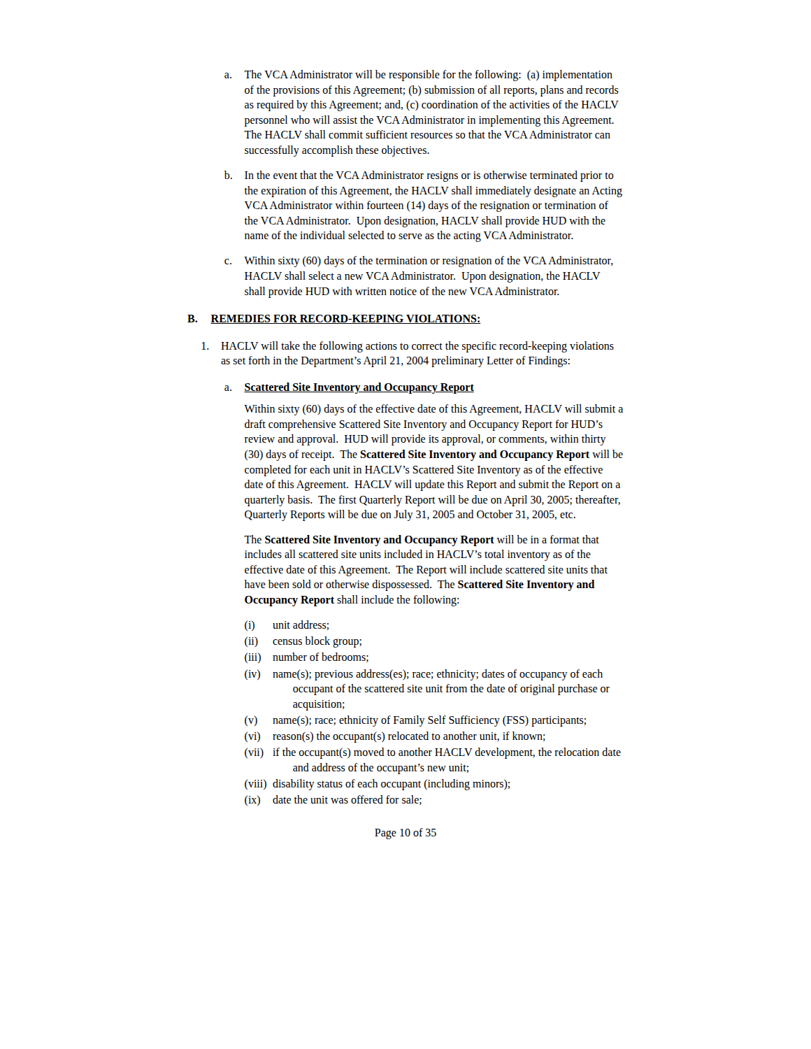a.
The VCA Administrator will be responsible for the following: (a) implementation of the provisions of this Agreement; (b) submission of all reports, plans and records as required by this Agreement; and, (c) coordination of the activities of the HACLV personnel who will assist the VCA Administrator in implementing this Agreement. The HACLV shall commit sufficient resources so that the VCA Administrator can successfully accomplish these objectives.
b.
In the event that the VCA Administrator resigns or is otherwise terminated prior to the expiration of this Agreement, the HACLV shall immediately designate an Acting VCA Administrator within fourteen (14) days of the resignation or termination of the VCA Administrator. Upon designation, HACLV shall provide HUD with the name of the individual selected to serve as the acting VCA Administrator.
c.
Within sixty (60) days of the termination or resignation of the VCA Administrator, HACLV shall select a new VCA Administrator. Upon designation, the HACLV shall provide HUD with written notice of the new VCA Administrator.
B.
REMEDIES FOR RECORD-KEEPING VIOLATIONS:
1.
HACLV will take the following actions to correct the specific record-keeping violations as set forth in the Department’s April 21, 2004 preliminary Letter of Findings:
a.
Scattered Site Inventory and Occupancy Report
Within sixty (60) days of the effective date of this Agreement, HACLV will submit a draft comprehensive Scattered Site Inventory and Occupancy Report for HUD’s review and approval. HUD will provide its approval, or comments, within thirty (30) days of receipt. The Scattered Site Inventory and Occupancy Report will be completed for each unit in HACLV’s Scattered Site Inventory as of the effective date of this Agreement. HACLV will update this Report and submit the Report on a quarterly basis. The first Quarterly Report will be due on April 30, 2005; thereafter, Quarterly Reports will be due on July 31, 2005 and October 31, 2005, etc.
The Scattered Site Inventory and Occupancy Report will be in a format that includes all scattered site units included in HACLV’s total inventory as of the effective date of this Agreement. The Report will include scattered site units that have been sold or otherwise dispossessed. The Scattered Site Inventory and Occupancy Report shall include the following:
(i)
unit address;
(ii)
census block group;
(iii)
number of bedrooms;
(iv)
name(s); previous address(es); race; ethnicity; dates of occupancy of each occupant of the scattered site unit from the date of original purchase or acquisition;
(v)
name(s); race; ethnicity of Family Self Sufficiency (FSS) participants;
(vi)
reason(s) the occupant(s) relocated to another unit, if known;
(vii)
if the occupant(s) moved to another HACLV development, the relocation date and address of the occupant’s new unit;
(viii)
disability status of each occupant (including minors);
(ix)
date the unit was offered for sale;
Page 10 of 35